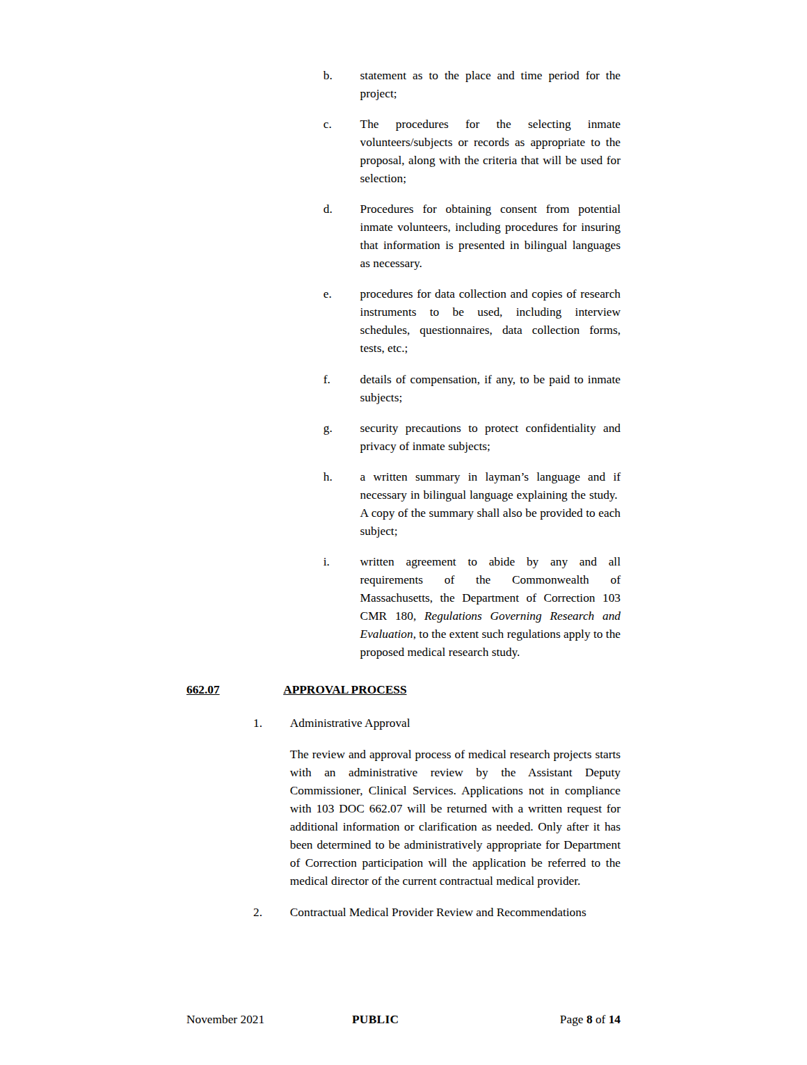b.
statement as to the place and time period for the project;
c.
The procedures for the selecting inmate volunteers/subjects or records as appropriate to the proposal, along with the criteria that will be used for selection;
d.
Procedures for obtaining consent from potential inmate volunteers, including procedures for insuring that information is presented in bilingual languages as necessary.
e.
procedures for data collection and copies of research instruments to be used, including interview schedules, questionnaires, data collection forms, tests, etc.;
f.
details of compensation, if any, to be paid to inmate subjects;
g.
security precautions to protect confidentiality and privacy of inmate subjects;
h.
a written summary in layman’s language and if necessary in bilingual language explaining the study. A copy of the summary shall also be provided to each subject;
i.
written agreement to abide by any and all requirements of the Commonwealth of Massachusetts, the Department of Correction 103 CMR 180, Regulations Governing Research and Evaluation, to the extent such regulations apply to the proposed medical research study.
662.07
APPROVAL PROCESS
1.
Administrative Approval
The review and approval process of medical research projects starts with an administrative review by the Assistant Deputy Commissioner, Clinical Services. Applications not in compliance with 103 DOC 662.07 will be returned with a written request for additional information or clarification as needed. Only after it has been determined to be administratively appropriate for Department of Correction participation will the application be referred to the medical director of the current contractual medical provider.
2.
Contractual Medical Provider Review and Recommendations
November 2021
PUBLIC
Page 8 of 14